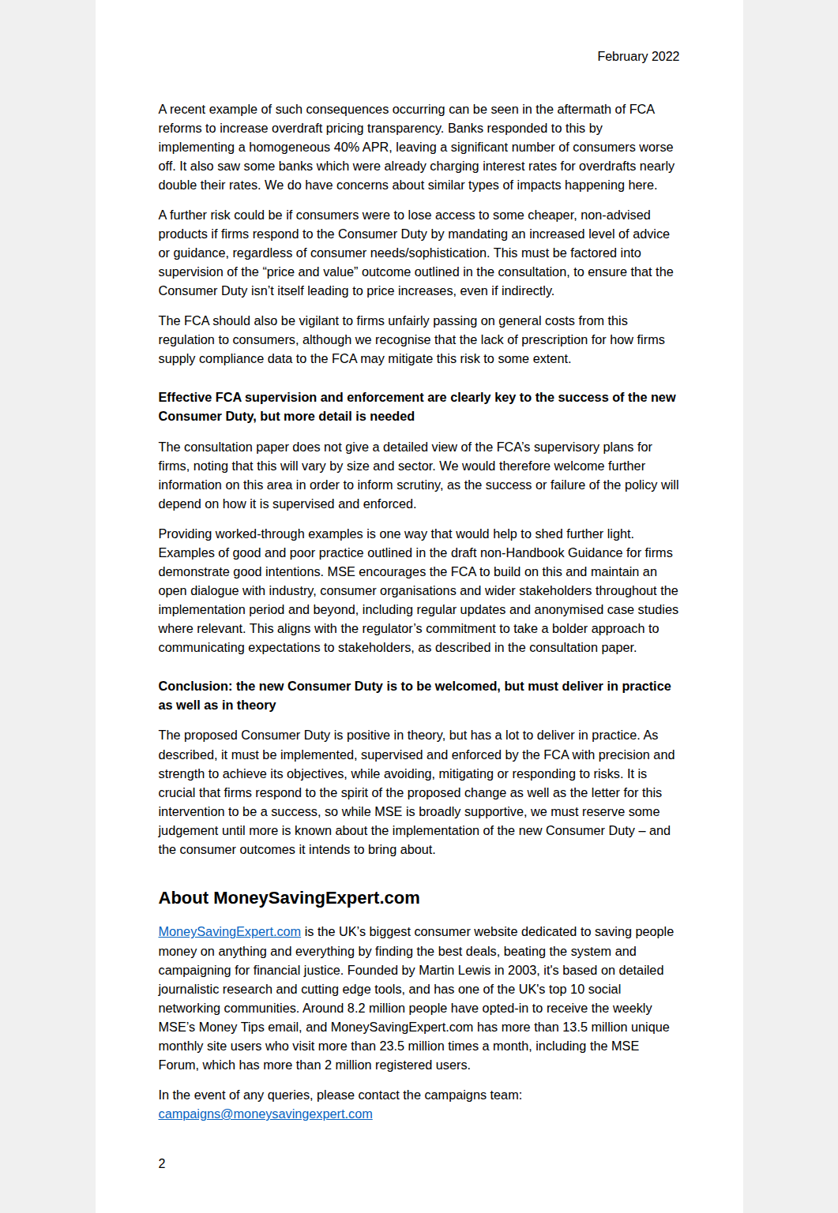February 2022
A recent example of such consequences occurring can be seen in the aftermath of FCA reforms to increase overdraft pricing transparency. Banks responded to this by implementing a homogeneous 40% APR, leaving a significant number of consumers worse off. It also saw some banks which were already charging interest rates for overdrafts nearly double their rates. We do have concerns about similar types of impacts happening here.
A further risk could be if consumers were to lose access to some cheaper, non-advised products if firms respond to the Consumer Duty by mandating an increased level of advice or guidance, regardless of consumer needs/sophistication. This must be factored into supervision of the “price and value” outcome outlined in the consultation, to ensure that the Consumer Duty isn’t itself leading to price increases, even if indirectly.
The FCA should also be vigilant to firms unfairly passing on general costs from this regulation to consumers, although we recognise that the lack of prescription for how firms supply compliance data to the FCA may mitigate this risk to some extent.
Effective FCA supervision and enforcement are clearly key to the success of the new Consumer Duty, but more detail is needed
The consultation paper does not give a detailed view of the FCA’s supervisory plans for firms, noting that this will vary by size and sector. We would therefore welcome further information on this area in order to inform scrutiny, as the success or failure of the policy will depend on how it is supervised and enforced.
Providing worked-through examples is one way that would help to shed further light. Examples of good and poor practice outlined in the draft non-Handbook Guidance for firms demonstrate good intentions. MSE encourages the FCA to build on this and maintain an open dialogue with industry, consumer organisations and wider stakeholders throughout the implementation period and beyond, including regular updates and anonymised case studies where relevant. This aligns with the regulator’s commitment to take a bolder approach to communicating expectations to stakeholders, as described in the consultation paper.
Conclusion: the new Consumer Duty is to be welcomed, but must deliver in practice as well as in theory
The proposed Consumer Duty is positive in theory, but has a lot to deliver in practice. As described, it must be implemented, supervised and enforced by the FCA with precision and strength to achieve its objectives, while avoiding, mitigating or responding to risks. It is crucial that firms respond to the spirit of the proposed change as well as the letter for this intervention to be a success, so while MSE is broadly supportive, we must reserve some judgement until more is known about the implementation of the new Consumer Duty – and the consumer outcomes it intends to bring about.
About MoneySavingExpert.com
MoneySavingExpert.com is the UK’s biggest consumer website dedicated to saving people money on anything and everything by finding the best deals, beating the system and campaigning for financial justice. Founded by Martin Lewis in 2003, it's based on detailed journalistic research and cutting edge tools, and has one of the UK's top 10 social networking communities. Around 8.2 million people have opted-in to receive the weekly MSE’s Money Tips email, and MoneySavingExpert.com has more than 13.5 million unique monthly site users who visit more than 23.5 million times a month, including the MSE Forum, which has more than 2 million registered users.
In the event of any queries, please contact the campaigns team: campaigns@moneysavingexpert.com
2